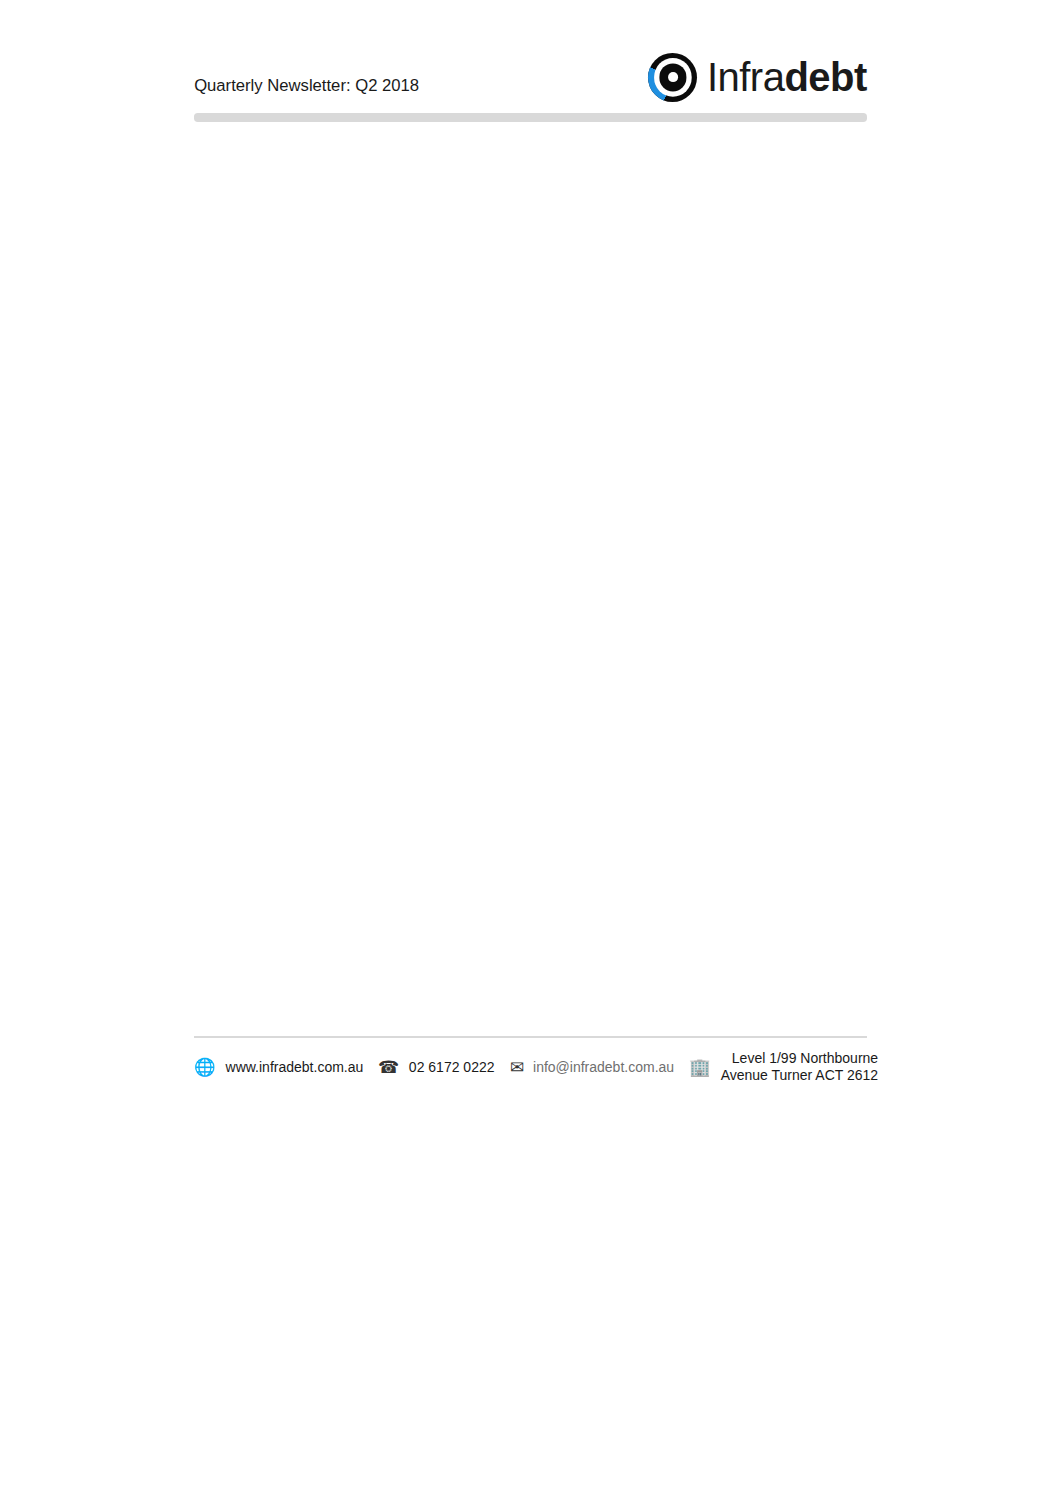Quarterly Newsletter: Q2 2018
Infradebt
🌐 www.infradebt.com.au
☎ 02 6172 0222
✉ info@infradebt.com.au
🏢 Level 1/99 Northbourne
Avenue Turner ACT 2612